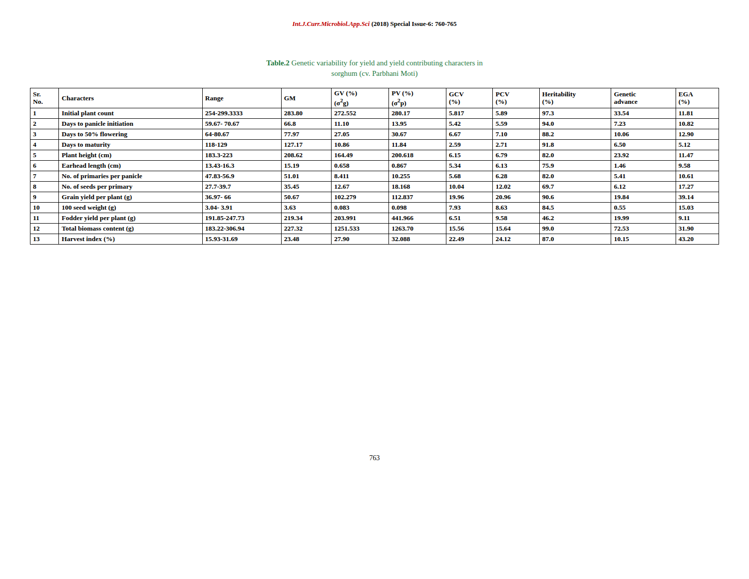Int.J.Curr.Microbiol.App.Sci (2018) Special Issue-6: 760-765
Table.2 Genetic variability for yield and yield contributing characters in
sorghum (cv. Parbhani Moti)
| Sr. No. | Characters | Range | GM | GV (%) (σ 2 g) | PV (%) (σ 2 p) | GCV (%) | PCV (%) | Heritability (%) | Genetic advance | EGA (%) |
| --- | --- | --- | --- | --- | --- | --- | --- | --- | --- | --- |
| 1 | Initial plant count | 254-299.3333 | 283.80 | 272.552 | 280.17 | 5.817 | 5.89 | 97.3 | 33.54 | 11.81 |
| 2 | Days to panicle initiation | 59.67- 70.67 | 66.8 | 11.10 | 13.95 | 5.42 | 5.59 | 94.0 | 7.23 | 10.82 |
| 3 | Days to 50% flowering | 64-80.67 | 77.97 | 27.05 | 30.67 | 6.67 | 7.10 | 88.2 | 10.06 | 12.90 |
| 4 | Days to maturity | 118-129 | 127.17 | 10.86 | 11.84 | 2.59 | 2.71 | 91.8 | 6.50 | 5.12 |
| 5 | Plant height (cm) | 183.3-223 | 208.62 | 164.49 | 200.618 | 6.15 | 6.79 | 82.0 | 23.92 | 11.47 |
| 6 | Earhead length (cm) | 13.43-16.3 | 15.19 | 0.658 | 0.867 | 5.34 | 6.13 | 75.9 | 1.46 | 9.58 |
| 7 | No. of primaries per panicle | 47.83-56.9 | 51.01 | 8.411 | 10.255 | 5.68 | 6.28 | 82.0 | 5.41 | 10.61 |
| 8 | No. of seeds per primary | 27.7-39.7 | 35.45 | 12.67 | 18.168 | 10.04 | 12.02 | 69.7 | 6.12 | 17.27 |
| 9 | Grain yield per plant (g) | 36.97- 66 | 50.67 | 102.279 | 112.837 | 19.96 | 20.96 | 90.6 | 19.84 | 39.14 |
| 10 | 100 seed weight (g) | 3.04- 3.91 | 3.63 | 0.083 | 0.098 | 7.93 | 8.63 | 84.5 | 0.55 | 15.03 |
| 11 | Fodder yield per plant (g) | 191.85-247.73 | 219.34 | 203.991 | 441.966 | 6.51 | 9.58 | 46.2 | 19.99 | 9.11 |
| 12 | Total biomass content (g) | 183.22-306.94 | 227.32 | 1251.533 | 1263.70 | 15.56 | 15.64 | 99.0 | 72.53 | 31.90 |
| 13 | Harvest index (%) | 15.93-31.69 | 23.48 | 27.90 | 32.088 | 22.49 | 24.12 | 87.0 | 10.15 | 43.20 |
763